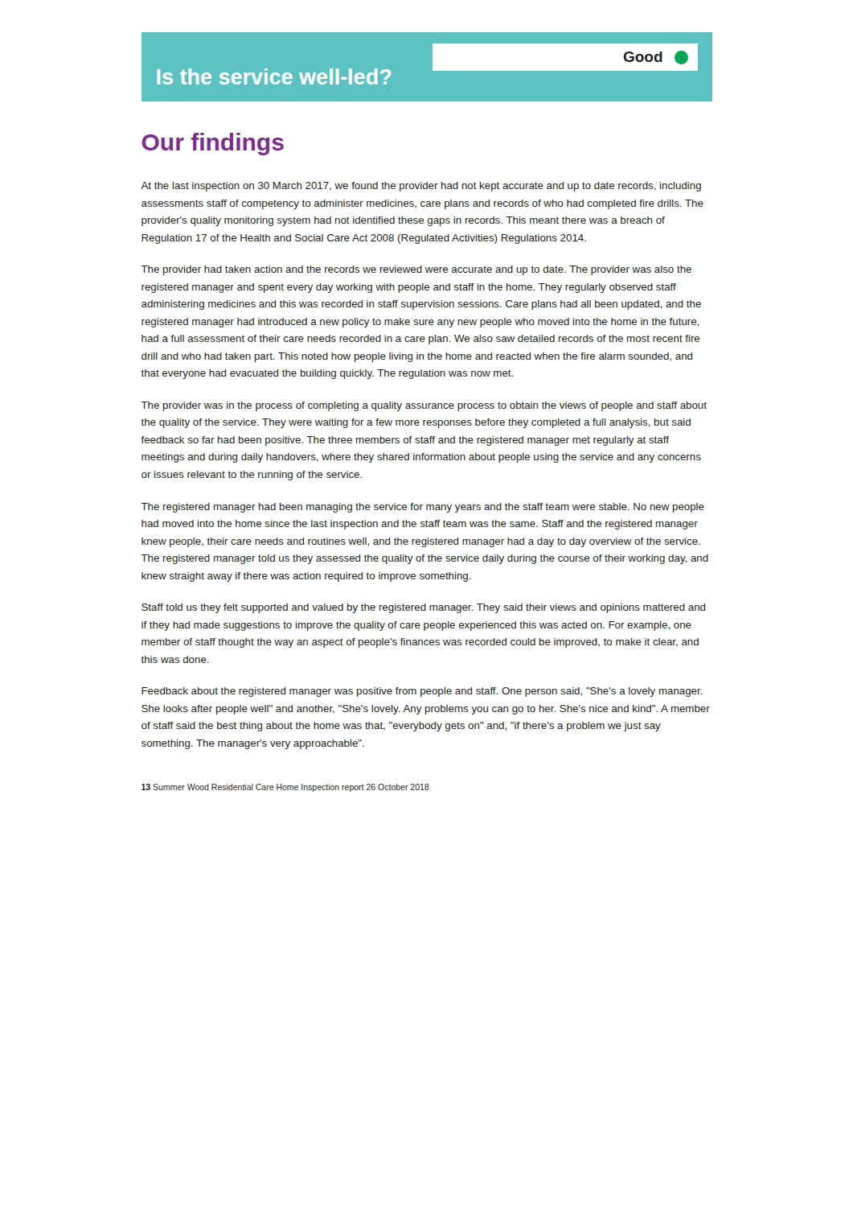Good
Is the service well-led?
Our findings
At the last inspection on 30 March 2017, we found the provider had not kept accurate and up to date records, including assessments staff of competency to administer medicines, care plans and records of who had completed fire drills. The provider's quality monitoring system had not identified these gaps in records. This meant there was a breach of Regulation 17 of the Health and Social Care Act 2008 (Regulated Activities) Regulations 2014.
The provider had taken action and the records we reviewed were accurate and up to date. The provider was also the registered manager and spent every day working with people and staff in the home. They regularly observed staff administering medicines and this was recorded in staff supervision sessions. Care plans had all been updated, and the registered manager had introduced a new policy to make sure any new people who moved into the home in the future, had a full assessment of their care needs recorded in a care plan. We also saw detailed records of the most recent fire drill and who had taken part. This noted how people living in the home and reacted when the fire alarm sounded, and that everyone had evacuated the building quickly. The regulation was now met.
The provider was in the process of completing a quality assurance process to obtain the views of people and staff about the quality of the service. They were waiting for a few more responses before they completed a full analysis, but said feedback so far had been positive. The three members of staff and the registered manager met regularly at staff meetings and during daily handovers, where they shared information about people using the service and any concerns or issues relevant to the running of the service.
The registered manager had been managing the service for many years and the staff team were stable. No new people had moved into the home since the last inspection and the staff team was the same. Staff and the registered manager knew people, their care needs and routines well, and the registered manager had a day to day overview of the service. The registered manager told us they assessed the quality of the service daily during the course of their working day, and knew straight away if there was action required to improve something.
Staff told us they felt supported and valued by the registered manager. They said their views and opinions mattered and if they had made suggestions to improve the quality of care people experienced this was acted on. For example, one member of staff thought the way an aspect of people's finances was recorded could be improved, to make it clear, and this was done.
Feedback about the registered manager was positive from people and staff. One person said, "She's a lovely manager. She looks after people well" and another, "She's lovely. Any problems you can go to her. She's nice and kind". A member of staff said the best thing about the home was that, "everybody gets on" and, "if there's a problem we just say something. The manager's very approachable".
13 Summer Wood Residential Care Home Inspection report 26 October 2018